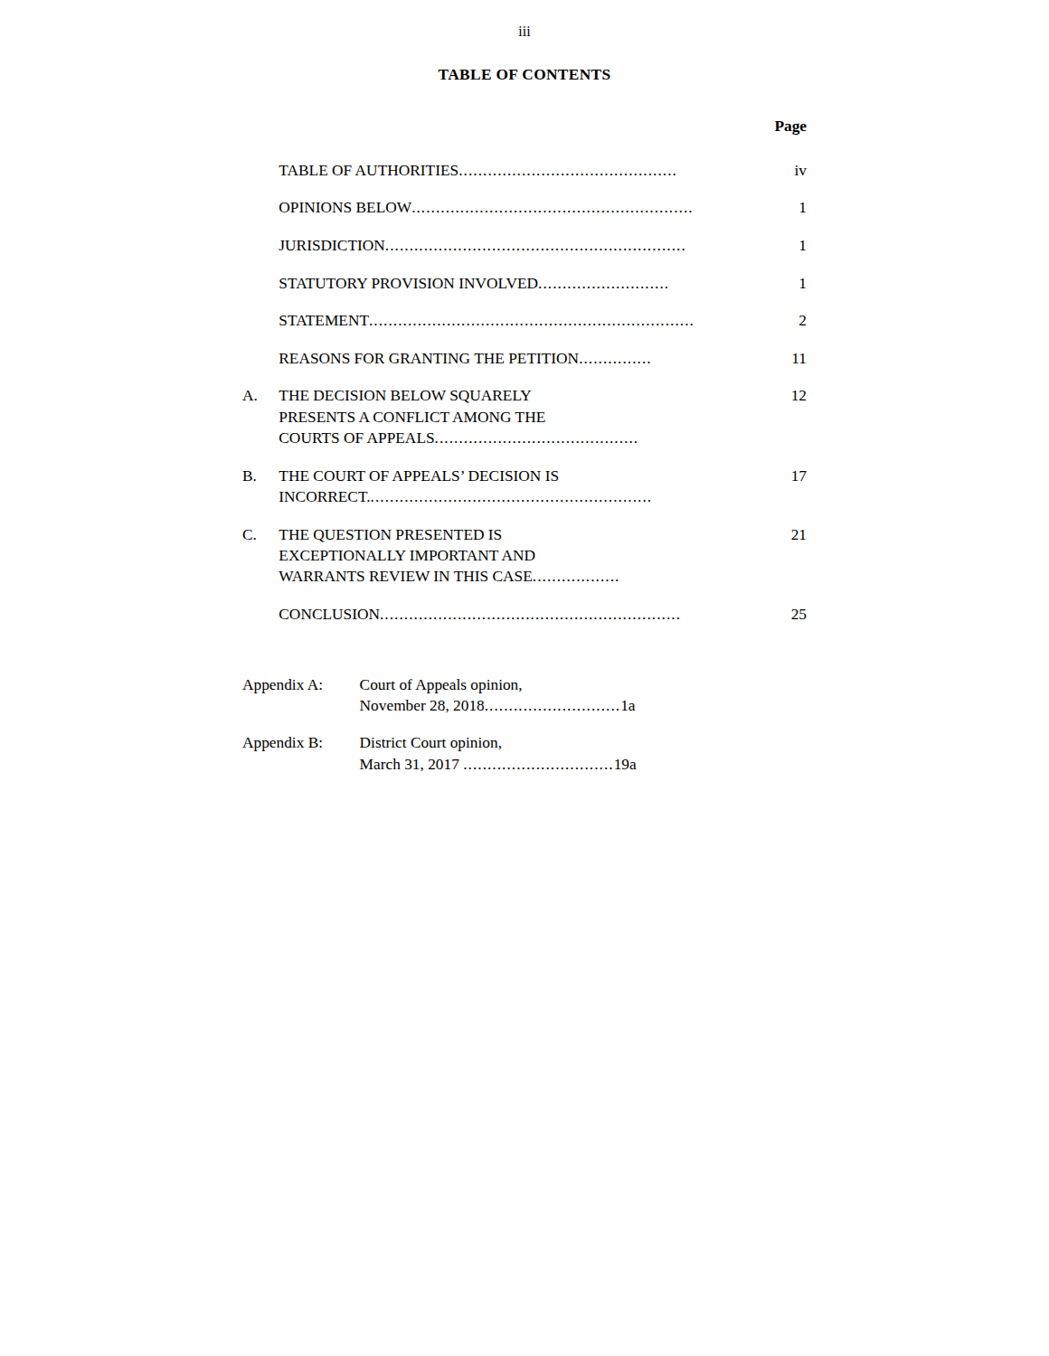iii
TABLE OF CONTENTS
Page
| | TABLE OF AUTHORITIES ............................................. | iv |
| | OPINIONS BELOW .......................................................... | 1 |
| | JURISDICTION .............................................................. | 1 |
| | STATUTORY PROVISION INVOLVED ........................... | 1 |
| | STATEMENT ................................................................... | 2 |
| | REASONS FOR GRANTING THE PETITION ............... | 11 |
| A. | THE DECISION BELOW SQUARELY PRESENTS A CONFLICT AMONG THE COURTS OF APPEALS .......................................... | 12 |
| B. | THE COURT OF APPEALS’ DECISION IS INCORRECT. .......................................................... | 17 |
| C. | THE QUESTION PRESENTED IS EXCEPTIONALLY IMPORTANT AND WARRANTS REVIEW IN THIS CASE .................. | 21 |
| | CONCLUSION .............................................................. | 25 |
| Appendix A: | Court of Appeals opinion, November 28, 2018 ............................ 1a |
| Appendix B: | District Court opinion, March 31, 2017 ............................... 19a |